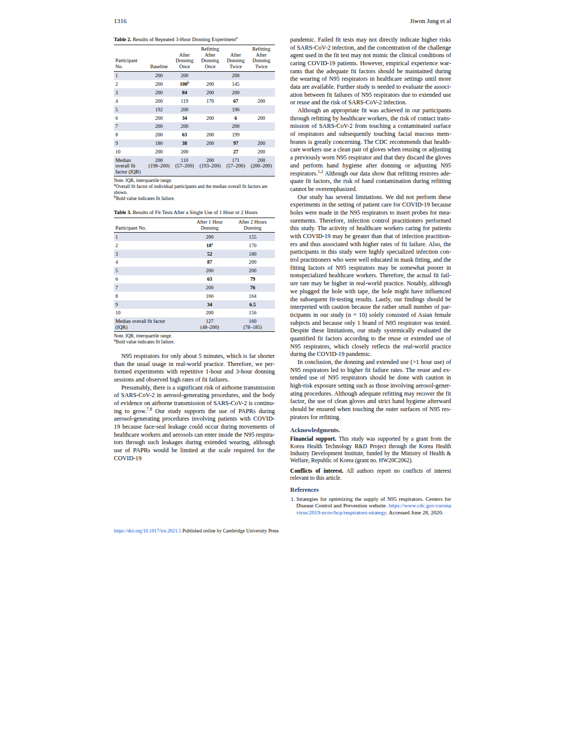1316 Jiwon Jung et al
Table 2. Results of Repeated 3-Hour Donning Experimenta
| Participant No. | Baseline | After Donning Once | Refitting After Donning Once | After Donning Twice | Refitting After Donning Twice |
| --- | --- | --- | --- | --- | --- |
| 1 | 200 | 200 | | 200 | |
| 2 | 200 | 100 b | 200 | 145 | |
| 3 | 200 | 84 | 200 | 200 | |
| 4 | 200 | 119 | 170 | 67 | 200 |
| 5 | 192 | 200 | | 196 | |
| 6 | 200 | 34 | 200 | 6 | 200 |
| 7 | 200 | 200 | | 200 | |
| 8 | 200 | 63 | 200 | 199 | |
| 9 | 186 | 38 | 200 | 97 | 200 |
| 10 | 200 | 200 | | 27 | 200 |
| Median overall fit factor (IQR) | 200 (198–200) | 110 (57–200) | 200 (193–200) | 171 (57–200) | 200 (200–200) |
Note. IQR, interquartile range.
aOverall fit factor of individual participants and the median overall fit factors are shown.
bBold value indicates fit failure.
Table 3. Results of Fit Tests After a Single Use of 1 Hour or 2 Hours
| Participant No. | After 1 Hour Donning | After 2 Hours Donning |
| --- | --- | --- |
| 1 | 200 | 155 |
| 2 | 18 a | 170 |
| 3 | 52 | 180 |
| 4 | 87 | 200 |
| 5 | 200 | 200 |
| 6 | 63 | 79 |
| 7 | 200 | 76 |
| 8 | 166 | 164 |
| 9 | 34 | 6.5 |
| 10 | 200 | 156 |
| Median overall fit factor (IQR) | 127 (48–200) | 160 (78–185) |
Note. IQR, interquartile range.
aBold value indicates fit failure.
N95 respirators for only about 5 minutes, which is far shorter than the usual usage in real-world practice. Therefore, we performed experiments with repetitive 1-hour and 3-hour donning sessions and observed high rates of fit failures.
Presumably, there is a significant risk of airborne transmission of SARS-CoV-2 in aerosol-generating procedures, and the body of evidence on airborne transmission of SARS-CoV-2 is continuing to grow.7,8 Our study supports the use of PAPRs during aerosol-generating procedures involving patients with COVID-19 because face-seal leakage could occur during movements of healthcare workers and aerosols can enter inside the N95 respirators through such leakages during extended wearing, although use of PAPRs would be limited at the scale required for the COVID-19
pandemic. Failed fit tests may not directly indicate higher risks of SARS-CoV-2 infection, and the concentration of the challenge agent used in the fit test may not mimic the clinical conditions of caring COVID-19 patients. However, empirical experience warrants that the adequate fit factors should be maintained during the wearing of N95 respirators in healthcare settings until more data are available. Further study is needed to evaluate the association between fit failures of N95 respirators due to extended use or reuse and the risk of SARS-CoV-2 infection.
Although an appropriate fit was achieved in our participants through refitting by healthcare workers, the risk of contact transmission of SARS-CoV-2 from touching a contaminated surface of respirators and subsequently touching facial mucous membranes is greatly concerning. The CDC recommends that healthcare workers use a clean pair of gloves when reusing or adjusting a previously worn N95 respirator and that they discard the gloves and perform hand hygiene after donning or adjusting N95 respirators.1,2 Although our data show that refitting restores adequate fit factors, the risk of hand contamination during refitting cannot be overemphasized.
Our study has several limitations. We did not perform these experiments in the setting of patient care for COVID-19 because holes were made in the N95 respirators to insert probes for measurements. Therefore, infection control practitioners performed this study. The activity of healthcare workers caring for patients with COVID-19 may be greater than that of infection practitioners and thus associated with higher rates of fit failure. Also, the participants in this study were highly specialized infection control practitioners who were well educated in mask fitting, and the fitting factors of N95 respirators may be somewhat poorer in nonspecialized healthcare workers. Therefore, the actual fit failure rate may be higher in real-world practice. Notably, although we plugged the hole with tape, the hole might have influenced the subsequent fit-testing results. Lastly, our findings should be interpreted with caution because the rather small number of participants in our study (n = 10) solely consisted of Asian female subjects and because only 1 brand of N95 respirator was tested. Despite these limitations, our study systemically evaluated the quantified fit factors according to the reuse or extended use of N95 respirators, which closely reflects the real-world practice during the COVID-19 pandemic.
In conclusion, the donning and extended use (>1 hour use) of N95 respirators led to higher fit failure rates. The reuse and extended use of N95 respirators should be done with caution in high-risk exposure setting such as those involving aerosol-generating procedures. Although adequate refitting may recover the fit factor, the use of clean gloves and strict hand hygiene afterward should be ensured when touching the outer surfaces of N95 respirators for refitting.
Acknowledgments.
Financial support. This study was supported by a grant from the Korea Health Technology R&D Project through the Korea Health Industry Development Institute, funded by the Ministry of Health & Welfare, Republic of Korea (grant no. HW20C2062).
Conflicts of interest. All authors report no conflicts of interest relevant to this article.
References
Strategies for optimizing the supply of N95 respirators. Centers for Disease Control and Prevention website. https://www.cdc.gov/coronavirus/2019-ncov/hcp/respirators-strategy. Accessed June 28, 2020.
https://doi.org/10.1017/ice.2021.5 Published online by Cambridge University Press